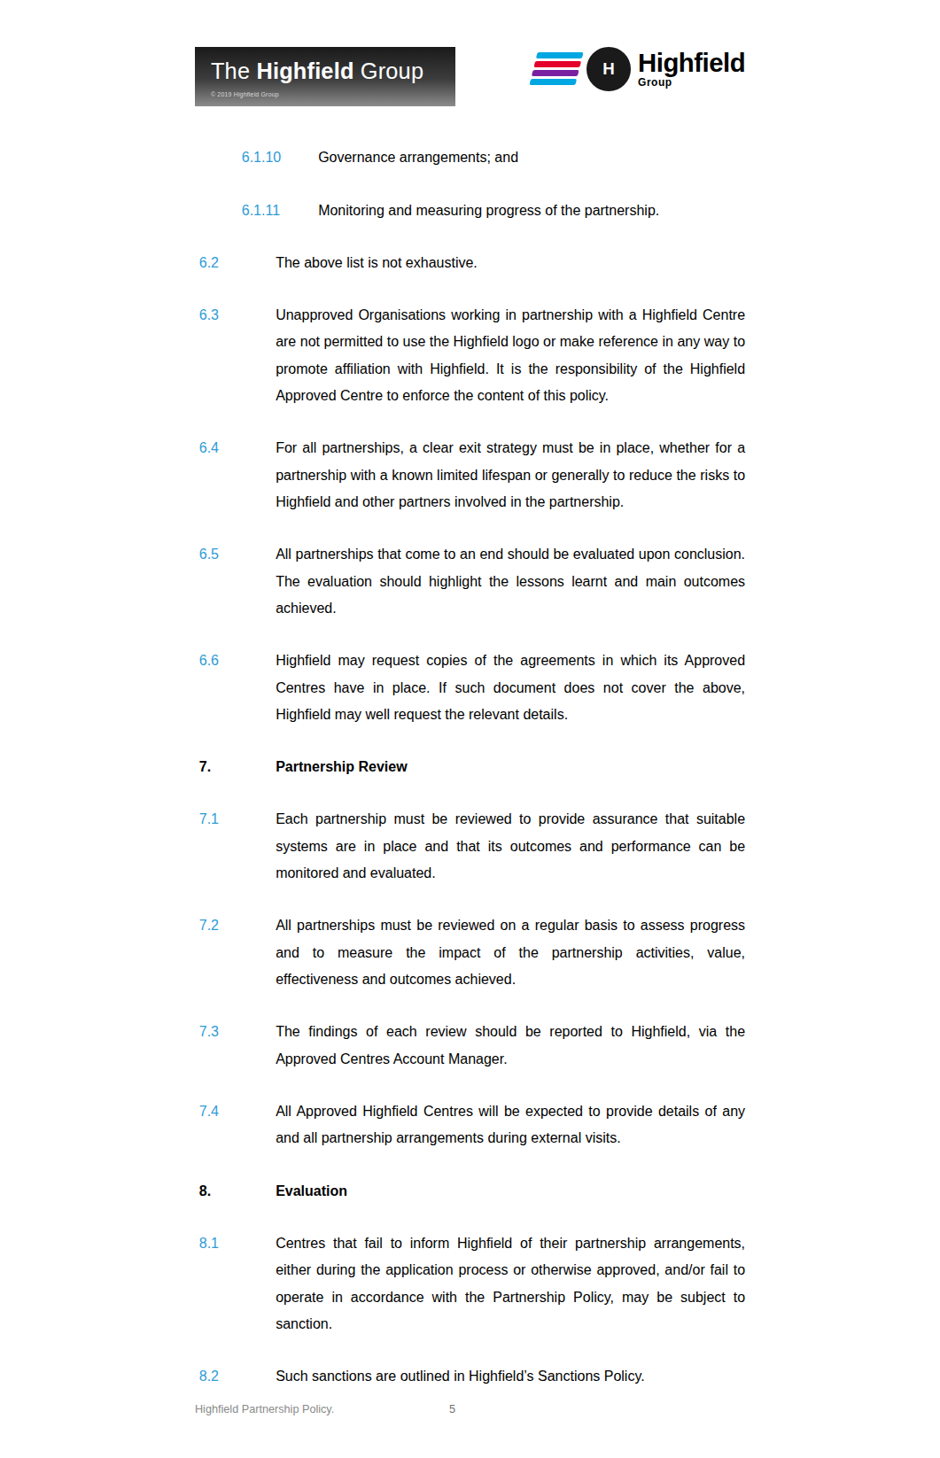The Highfield Group
© 2019 Highfield Group
H
Highfield Group
6.1.10
Governance arrangements; and
6.1.11
Monitoring and measuring progress of the partnership.
6.2
The above list is not exhaustive.
6.3
Unapproved Organisations working in partnership with a Highfield Centre are not permitted to use the Highfield logo or make reference in any way to promote affiliation with Highfield. It is the responsibility of the Highfield Approved Centre to enforce the content of this policy.
6.4
For all partnerships, a clear exit strategy must be in place, whether for a partnership with a known limited lifespan or generally to reduce the risks to Highfield and other partners involved in the partnership.
6.5
All partnerships that come to an end should be evaluated upon conclusion. The evaluation should highlight the lessons learnt and main outcomes achieved.
6.6
Highfield may request copies of the agreements in which its Approved Centres have in place. If such document does not cover the above, Highfield may well request the relevant details.
7.
Partnership Review
7.1
Each partnership must be reviewed to provide assurance that suitable systems are in place and that its outcomes and performance can be monitored and evaluated.
7.2
All partnerships must be reviewed on a regular basis to assess progress and to measure the impact of the partnership activities, value, effectiveness and outcomes achieved.
7.3
The findings of each review should be reported to Highfield, via the Approved Centres Account Manager.
7.4
All Approved Highfield Centres will be expected to provide details of any and all partnership arrangements during external visits.
8.
Evaluation
8.1
Centres that fail to inform Highfield of their partnership arrangements, either during the application process or otherwise approved, and/or fail to operate in accordance with the Partnership Policy, may be subject to sanction.
8.2
Such sanctions are outlined in Highfield’s Sanctions Policy.
Highfield Partnership Policy.
5